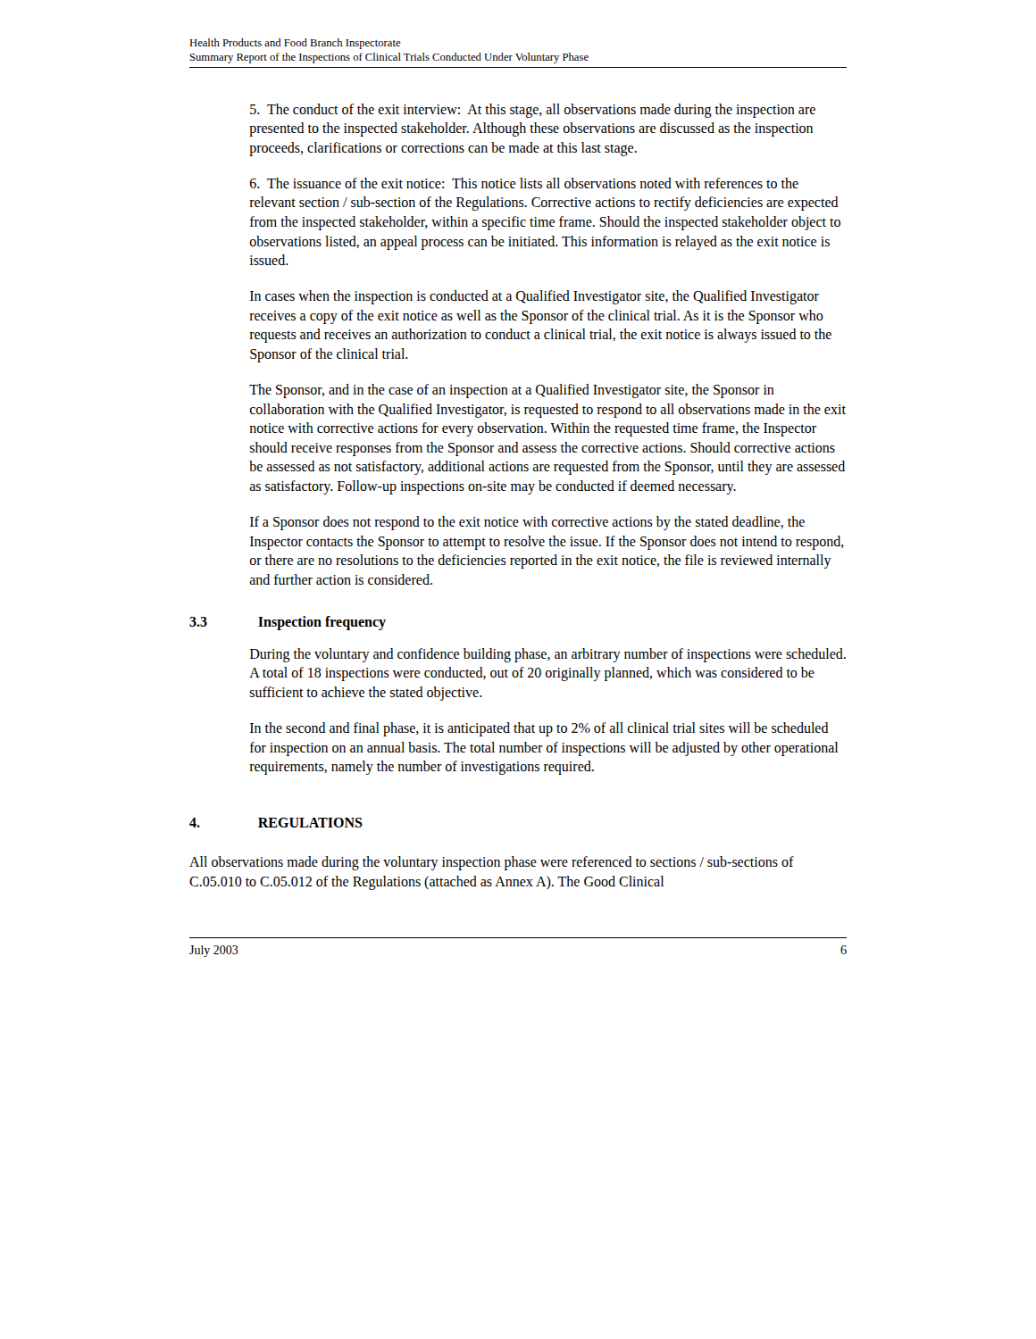Health Products and Food Branch Inspectorate Summary Report of the Inspections of Clinical Trials Conducted Under Voluntary Phase
5. The conduct of the exit interview: At this stage, all observations made during the inspection are presented to the inspected stakeholder. Although these observations are discussed as the inspection proceeds, clarifications or corrections can be made at this last stage.
6. The issuance of the exit notice: This notice lists all observations noted with references to the relevant section / sub-section of the Regulations. Corrective actions to rectify deficiencies are expected from the inspected stakeholder, within a specific time frame. Should the inspected stakeholder object to observations listed, an appeal process can be initiated. This information is relayed as the exit notice is issued.
In cases when the inspection is conducted at a Qualified Investigator site, the Qualified Investigator receives a copy of the exit notice as well as the Sponsor of the clinical trial. As it is the Sponsor who requests and receives an authorization to conduct a clinical trial, the exit notice is always issued to the Sponsor of the clinical trial.
The Sponsor, and in the case of an inspection at a Qualified Investigator site, the Sponsor in collaboration with the Qualified Investigator, is requested to respond to all observations made in the exit notice with corrective actions for every observation. Within the requested time frame, the Inspector should receive responses from the Sponsor and assess the corrective actions. Should corrective actions be assessed as not satisfactory, additional actions are requested from the Sponsor, until they are assessed as satisfactory. Follow-up inspections on-site may be conducted if deemed necessary.
If a Sponsor does not respond to the exit notice with corrective actions by the stated deadline, the Inspector contacts the Sponsor to attempt to resolve the issue. If the Sponsor does not intend to respond, or there are no resolutions to the deficiencies reported in the exit notice, the file is reviewed internally and further action is considered.
3.3 Inspection frequency
During the voluntary and confidence building phase, an arbitrary number of inspections were scheduled. A total of 18 inspections were conducted, out of 20 originally planned, which was considered to be sufficient to achieve the stated objective.
In the second and final phase, it is anticipated that up to 2% of all clinical trial sites will be scheduled for inspection on an annual basis. The total number of inspections will be adjusted by other operational requirements, namely the number of investigations required.
4. REGULATIONS
All observations made during the voluntary inspection phase were referenced to sections / sub-sections of C.05.010 to C.05.012 of the Regulations (attached as Annex A). The Good Clinical
July 2003 6